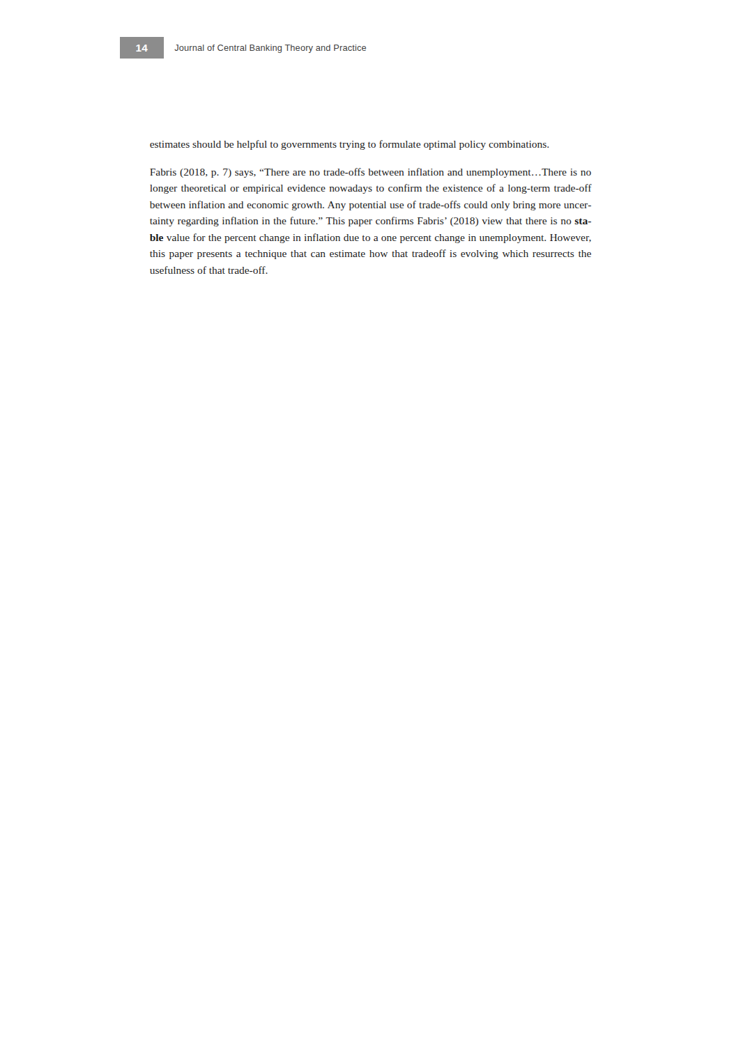14
Journal of Central Banking Theory and Practice
estimates should be helpful to governments trying to formulate optimal policy combinations.
Fabris (2018, p. 7) says, “There are no trade-offs between inflation and unemployment…There is no longer theoretical or empirical evidence nowadays to confirm the existence of a long-term trade-off between inflation and economic growth. Any potential use of trade-offs could only bring more uncertainty regarding inflation in the future.” This paper confirms Fabris’ (2018) view that there is no stable value for the percent change in inflation due to a one percent change in unemployment. However, this paper presents a technique that can estimate how that tradeoff is evolving which resurrects the usefulness of that trade-off.